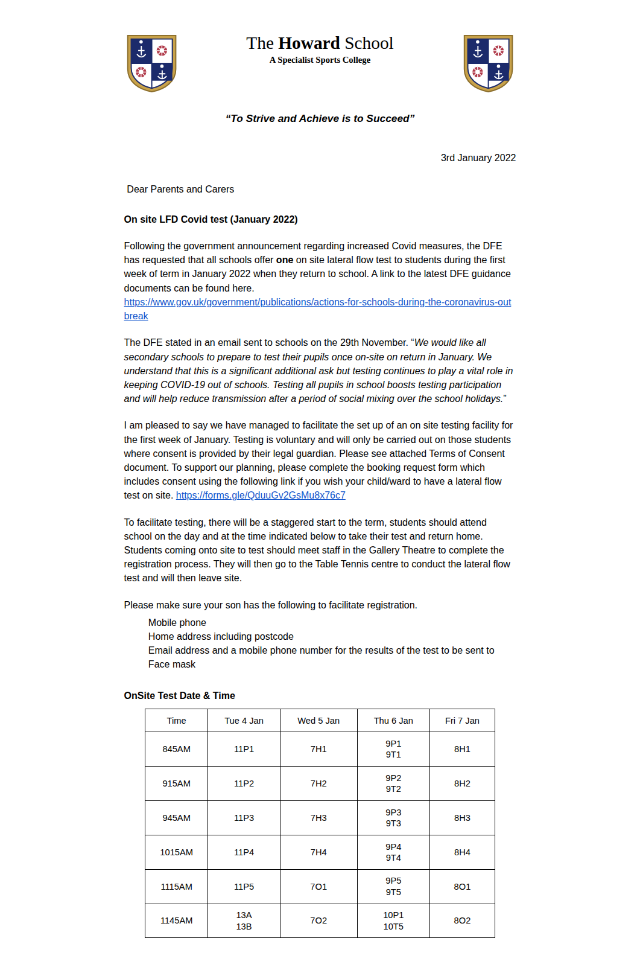The Howard School
A Specialist Sports College
“To Strive and Achieve is to Succeed”
3rd January 2022
Dear Parents and Carers
On site LFD Covid test (January 2022)
Following the government announcement regarding increased Covid measures, the DFE has requested that all schools offer one on site lateral flow test to students during the first week of term in January 2022 when they return to school. A link to the latest DFE guidance documents can be found here.
https://www.gov.uk/government/publications/actions-for-schools-during-the-coronavirus-outbreak
The DFE stated in an email sent to schools on the 29th November. “We would like all secondary schools to prepare to test their pupils once on-site on return in January. We understand that this is a significant additional ask but testing continues to play a vital role in keeping COVID-19 out of schools. Testing all pupils in school boosts testing participation and will help reduce transmission after a period of social mixing over the school holidays.”
I am pleased to say we have managed to facilitate the set up of an on site testing facility for the first week of January. Testing is voluntary and will only be carried out on those students where consent is provided by their legal guardian. Please see attached Terms of Consent document. To support our planning, please complete the booking request form which includes consent using the following link if you wish your child/ward to have a lateral flow test on site. https://forms.gle/QduuGv2GsMu8x76c7
To facilitate testing, there will be a staggered start to the term, students should attend school on the day and at the time indicated below to take their test and return home. Students coming onto site to test should meet staff in the Gallery Theatre to complete the registration process. They will then go to the Table Tennis centre to conduct the lateral flow test and will then leave site.
Please make sure your son has the following to facilitate registration.
Mobile phone
Home address including postcode
Email address and a mobile phone number for the results of the test to be sent to
Face mask
OnSite Test Date & Time
| Time | Tue 4 Jan | Wed 5 Jan | Thu 6 Jan | Fri 7 Jan |
| --- | --- | --- | --- | --- |
| 845AM | 11P1 | 7H1 | 9P1 9T1 | 8H1 |
| 915AM | 11P2 | 7H2 | 9P2 9T2 | 8H2 |
| 945AM | 11P3 | 7H3 | 9P3 9T3 | 8H3 |
| 1015AM | 11P4 | 7H4 | 9P4 9T4 | 8H4 |
| 1115AM | 11P5 | 7O1 | 9P5 9T5 | 8O1 |
| 1145AM | 13A 13B | 7O2 | 10P1 10T5 | 8O2 |